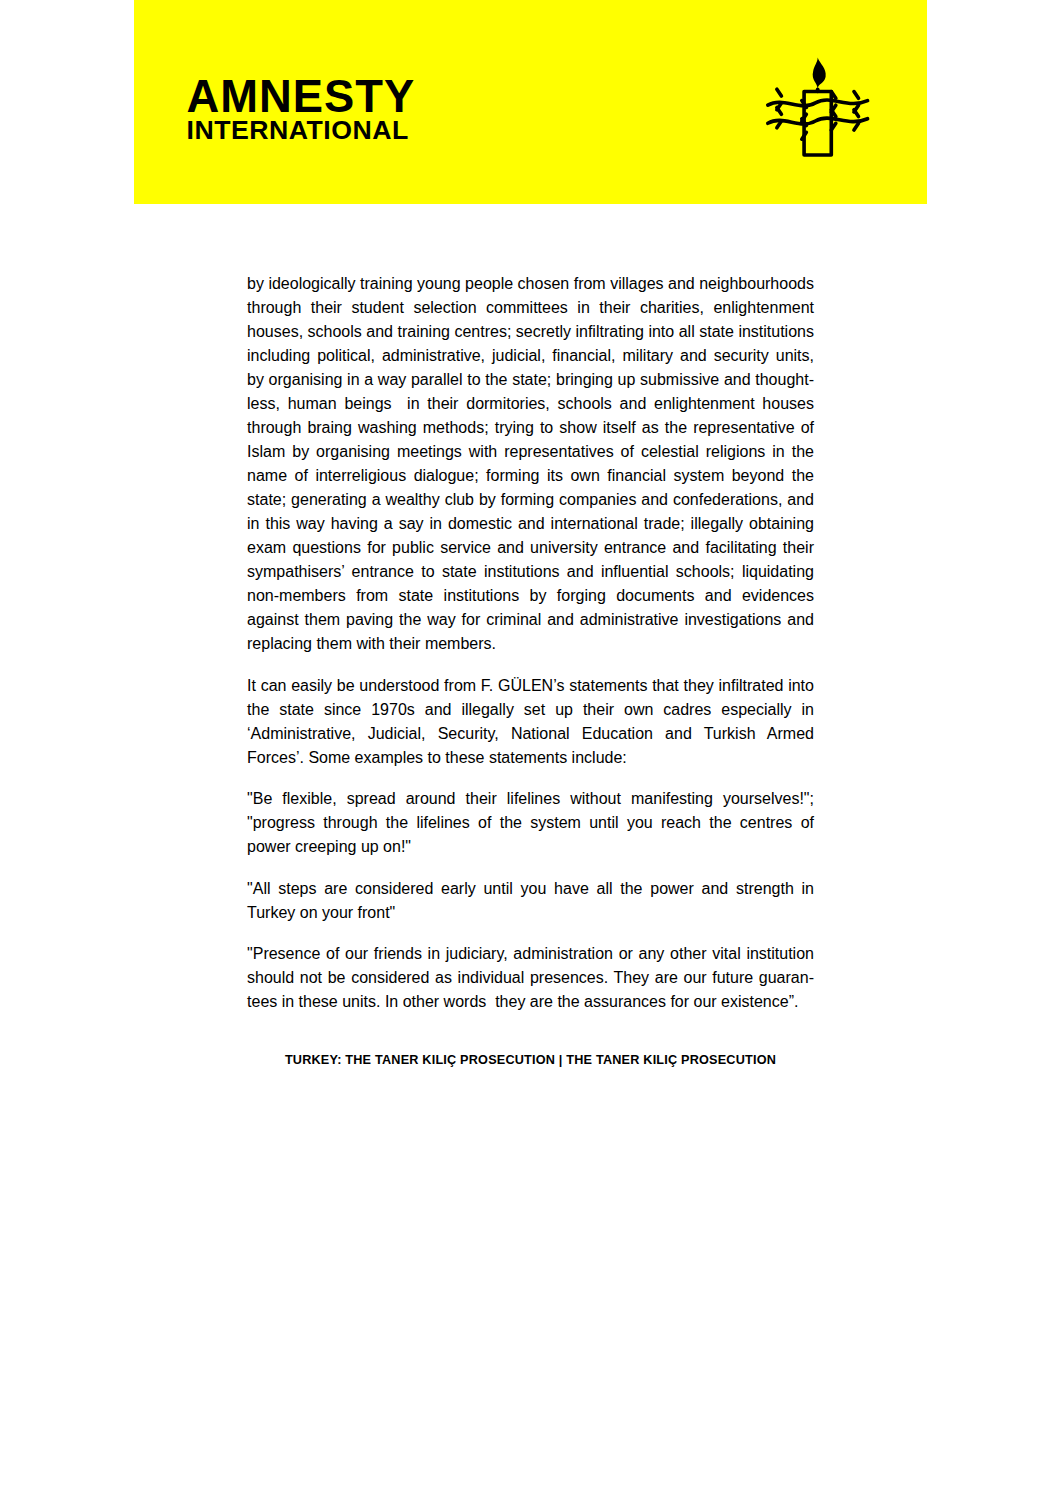AMNESTY INTERNATIONAL
by ideologically training young people chosen from villages and neighbourhoods through their student selection committees in their charities, enlightenment houses, schools and training centres; secretly infiltrating into all state institutions including political, administrative, judicial, financial, military and security units, by organising in a way parallel to the state; bringing up submissive and thoughtless, human beings in their dormitories, schools and enlightenment houses through braing washing methods; trying to show itself as the representative of Islam by organising meetings with representatives of celestial religions in the name of interreligious dialogue; forming its own financial system beyond the state; generating a wealthy club by forming companies and confederations, and in this way having a say in domestic and international trade; illegally obtaining exam questions for public service and university entrance and facilitating their sympathisers’ entrance to state institutions and influential schools; liquidating non-members from state institutions by forging documents and evidences against them paving the way for criminal and administrative investigations and replacing them with their members.
It can easily be understood from F. GÜLEN’s statements that they infiltrated into the state since 1970s and illegally set up their own cadres especially in ‘Administrative, Judicial, Security, National Education and Turkish Armed Forces’. Some examples to these statements include:
"Be flexible, spread around their lifelines without manifesting yourselves!"; "progress through the lifelines of the system until you reach the centres of power creeping up on!"
"All steps are considered early until you have all the power and strength in Turkey on your front"
"Presence of our friends in judiciary, administration or any other vital institution should not be considered as individual presences. They are our future guarantees in these units. In other words they are the assurances for our existence”.
TURKEY: THE TANER KILIÇ PROSECUTION | THE TANER KILIÇ PROSECUTION